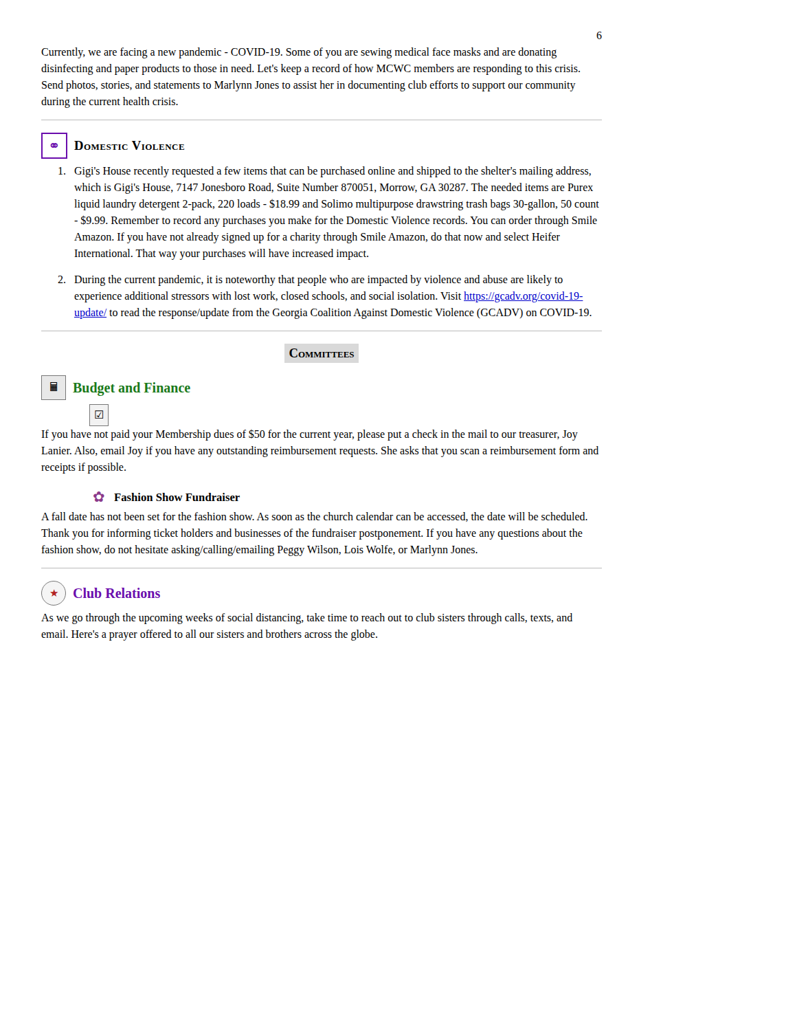6
Currently, we are facing a new pandemic - COVID-19. Some of you are sewing medical face masks and are donating disinfecting and paper products to those in need. Let's keep a record of how MCWC members are responding to this crisis. Send photos, stories, and statements to Marlynn Jones to assist her in documenting club efforts to support our community during the current health crisis.
⚭
Domestic Violence
Gigi's House recently requested a few items that can be purchased online and shipped to the shelter's mailing address, which is Gigi's House, 7147 Jonesboro Road, Suite Number 870051, Morrow, GA 30287. The needed items are Purex liquid laundry detergent 2-pack, 220 loads - $18.99 and Solimo multipurpose drawstring trash bags 30-gallon, 50 count - $9.99. Remember to record any purchases you make for the Domestic Violence records. You can order through Smile Amazon. If you have not already signed up for a charity through Smile Amazon, do that now and select Heifer International. That way your purchases will have increased impact.
During the current pandemic, it is noteworthy that people who are impacted by violence and abuse are likely to experience additional stressors with lost work, closed schools, and social isolation. Visit https://gcadv.org/covid-19-update/ to read the response/update from the Georgia Coalition Against Domestic Violence (GCADV) on COVID-19.
Committees
🖩
Budget and Finance
☑
If you have not paid your Membership dues of $50 for the current year, please put a check in the mail to our treasurer, Joy Lanier. Also, email Joy if you have any outstanding reimbursement requests. She asks that you scan a reimbursement form and receipts if possible.
✿
Fashion Show Fundraiser
A fall date has not been set for the fashion show. As soon as the church calendar can be accessed, the date will be scheduled. Thank you for informing ticket holders and businesses of the fundraiser postponement. If you have any questions about the fashion show, do not hesitate asking/calling/emailing Peggy Wilson, Lois Wolfe, or Marlynn Jones.
★
Club Relations
As we go through the upcoming weeks of social distancing, take time to reach out to club sisters through calls, texts, and email. Here's a prayer offered to all our sisters and brothers across the globe.